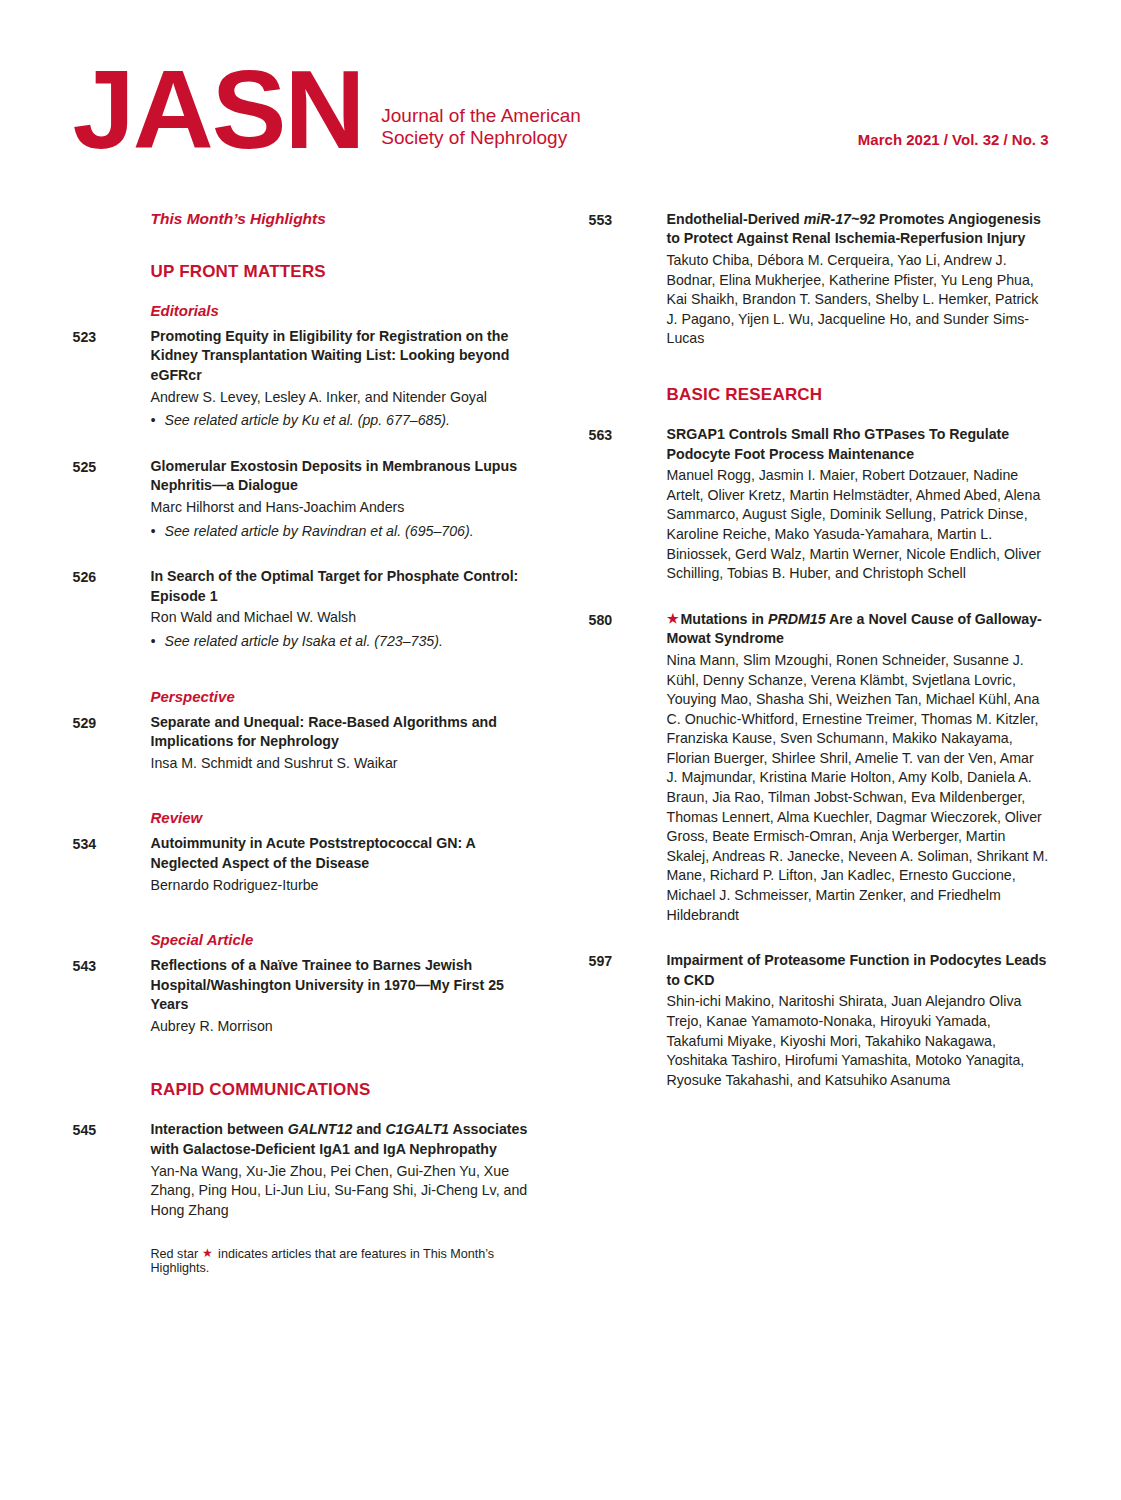JASN
Journal of the American
Society of Nephrology
March 2021 / Vol. 32 / No. 3
This Month’s Highlights
Up Front Matters
Editorials
523
Promoting Equity in Eligibility for Registration on the Kidney Transplantation Waiting List: Looking beyond eGFRcr Andrew S. Levey, Lesley A. Inker, and Nitender Goyal See related article by Ku et al. (pp. 677–685).
525
Glomerular Exostosin Deposits in Membranous Lupus Nephritis—a Dialogue Marc Hilhorst and Hans-Joachim Anders See related article by Ravindran et al. (695–706).
526
In Search of the Optimal Target for Phosphate Control: Episode 1 Ron Wald and Michael W. Walsh See related article by Isaka et al. (723–735).
Perspective
529
Separate and Unequal: Race-Based Algorithms and Implications for Nephrology Insa M. Schmidt and Sushrut S. Waikar
Review
534
Autoimmunity in Acute Poststreptococcal GN: A Neglected Aspect of the Disease Bernardo Rodriguez-Iturbe
Special Article
543
Reflections of a Naïve Trainee to Barnes Jewish Hospital/Washington University in 1970—My First 25 Years Aubrey R. Morrison
Rapid Communications
545
Interaction between GALNT12 and C1GALT1 Associates with Galactose-Deficient IgA1 and IgA Nephropathy Yan-Na Wang, Xu-Jie Zhou, Pei Chen, Gui-Zhen Yu, Xue Zhang, Ping Hou, Li-Jun Liu, Su-Fang Shi, Ji-Cheng Lv, and Hong Zhang
Red star ★ indicates articles that are features in This Month’s Highlights.
553
Endothelial-Derived miR-17~92 Promotes Angiogenesis to Protect Against Renal Ischemia-Reperfusion Injury Takuto Chiba, Débora M. Cerqueira, Yao Li, Andrew J. Bodnar, Elina Mukherjee, Katherine Pfister, Yu Leng Phua, Kai Shaikh, Brandon T. Sanders, Shelby L. Hemker, Patrick J. Pagano, Yijen L. Wu, Jacqueline Ho, and Sunder Sims-Lucas
Basic Research
563
SRGAP1 Controls Small Rho GTPases To Regulate Podocyte Foot Process Maintenance Manuel Rogg, Jasmin I. Maier, Robert Dotzauer, Nadine Artelt, Oliver Kretz, Martin Helmstädter, Ahmed Abed, Alena Sammarco, August Sigle, Dominik Sellung, Patrick Dinse, Karoline Reiche, Mako Yasuda-Yamahara, Martin L. Biniossek, Gerd Walz, Martin Werner, Nicole Endlich, Oliver Schilling, Tobias B. Huber, and Christoph Schell
580
★Mutations in PRDM15 Are a Novel Cause of Galloway-Mowat Syndrome Nina Mann, Slim Mzoughi, Ronen Schneider, Susanne J. Kühl, Denny Schanze, Verena Klämbt, Svjetlana Lovric, Youying Mao, Shasha Shi, Weizhen Tan, Michael Kühl, Ana C. Onuchic-Whitford, Ernestine Treimer, Thomas M. Kitzler, Franziska Kause, Sven Schumann, Makiko Nakayama, Florian Buerger, Shirlee Shril, Amelie T. van der Ven, Amar J. Majmundar, Kristina Marie Holton, Amy Kolb, Daniela A. Braun, Jia Rao, Tilman Jobst-Schwan, Eva Mildenberger, Thomas Lennert, Alma Kuechler, Dagmar Wieczorek, Oliver Gross, Beate Ermisch-Omran, Anja Werberger, Martin Skalej, Andreas R. Janecke, Neveen A. Soliman, Shrikant M. Mane, Richard P. Lifton, Jan Kadlec, Ernesto Guccione, Michael J. Schmeisser, Martin Zenker, and Friedhelm Hildebrandt
597
Impairment of Proteasome Function in Podocytes Leads to CKD Shin-ichi Makino, Naritoshi Shirata, Juan Alejandro Oliva Trejo, Kanae Yamamoto-Nonaka, Hiroyuki Yamada, Takafumi Miyake, Kiyoshi Mori, Takahiko Nakagawa, Yoshitaka Tashiro, Hirofumi Yamashita, Motoko Yanagita, Ryosuke Takahashi, and Katsuhiko Asanuma